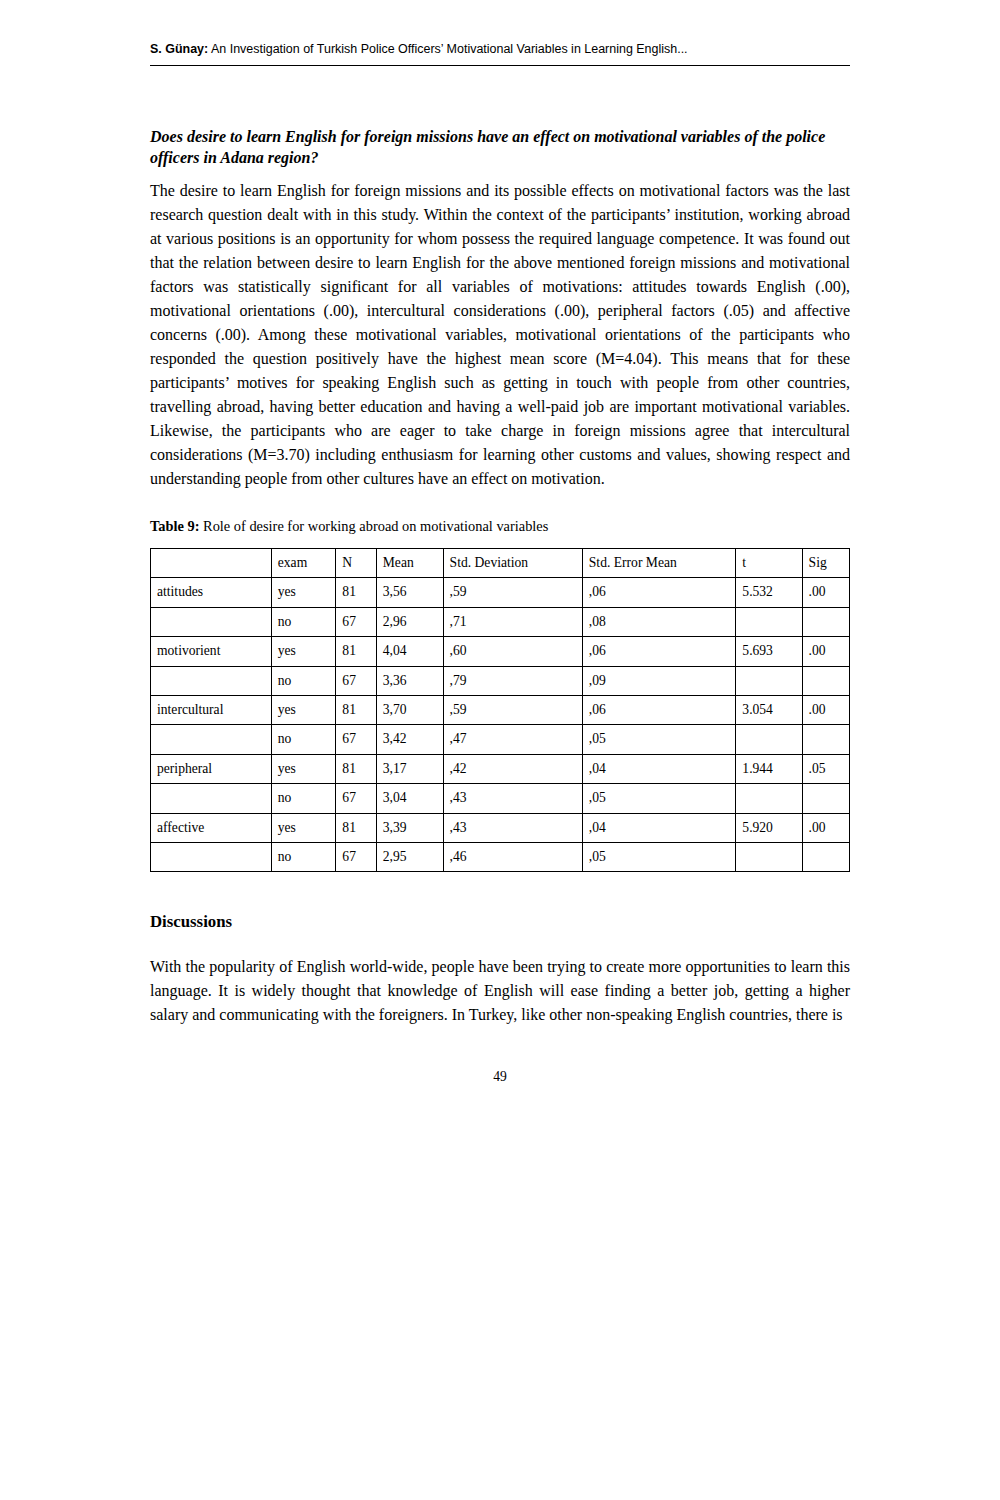S. Günay: An Investigation of Turkish Police Officers’ Motivational Variables in Learning English...
Does desire to learn English for foreign missions have an effect on motivational variables of the police officers in Adana region?
The desire to learn English for foreign missions and its possible effects on motivational factors was the last research question dealt with in this study. Within the context of the participants’ institution, working abroad at various positions is an opportunity for whom possess the required language competence. It was found out that the relation between desire to learn English for the above mentioned foreign missions and motivational factors was statistically significant for all variables of motivations: attitudes towards English (.00), motivational orientations (.00), intercultural considerations (.00), peripheral factors (.05) and affective concerns (.00). Among these motivational variables, motivational orientations of the participants who responded the question positively have the highest mean score (M=4.04). This means that for these participants’ motives for speaking English such as getting in touch with people from other countries, travelling abroad, having better education and having a well-paid job are important motivational variables. Likewise, the participants who are eager to take charge in foreign missions agree that intercultural considerations (M=3.70) including enthusiasm for learning other customs and values, showing respect and understanding people from other cultures have an effect on motivation.
Table 9: Role of desire for working abroad on motivational variables
| | exam | N | Mean | Std. Deviation | Std. Error Mean | t | Sig |
| --- | --- | --- | --- | --- | --- | --- | --- |
| attitudes | yes | 81 | 3,56 | ,59 | ,06 | 5.532 | .00 |
| | no | 67 | 2,96 | ,71 | ,08 | | |
| motivorient | yes | 81 | 4,04 | ,60 | ,06 | 5.693 | .00 |
| | no | 67 | 3,36 | ,79 | ,09 | | |
| intercultural | yes | 81 | 3,70 | ,59 | ,06 | 3.054 | .00 |
| | no | 67 | 3,42 | ,47 | ,05 | | |
| peripheral | yes | 81 | 3,17 | ,42 | ,04 | 1.944 | .05 |
| | no | 67 | 3,04 | ,43 | ,05 | | |
| affective | yes | 81 | 3,39 | ,43 | ,04 | 5.920 | .00 |
| | no | 67 | 2,95 | ,46 | ,05 | | |
Discussions
With the popularity of English world-wide, people have been trying to create more opportunities to learn this language. It is widely thought that knowledge of English will ease finding a better job, getting a higher salary and communicating with the foreigners. In Turkey, like other non-speaking English countries, there is
49